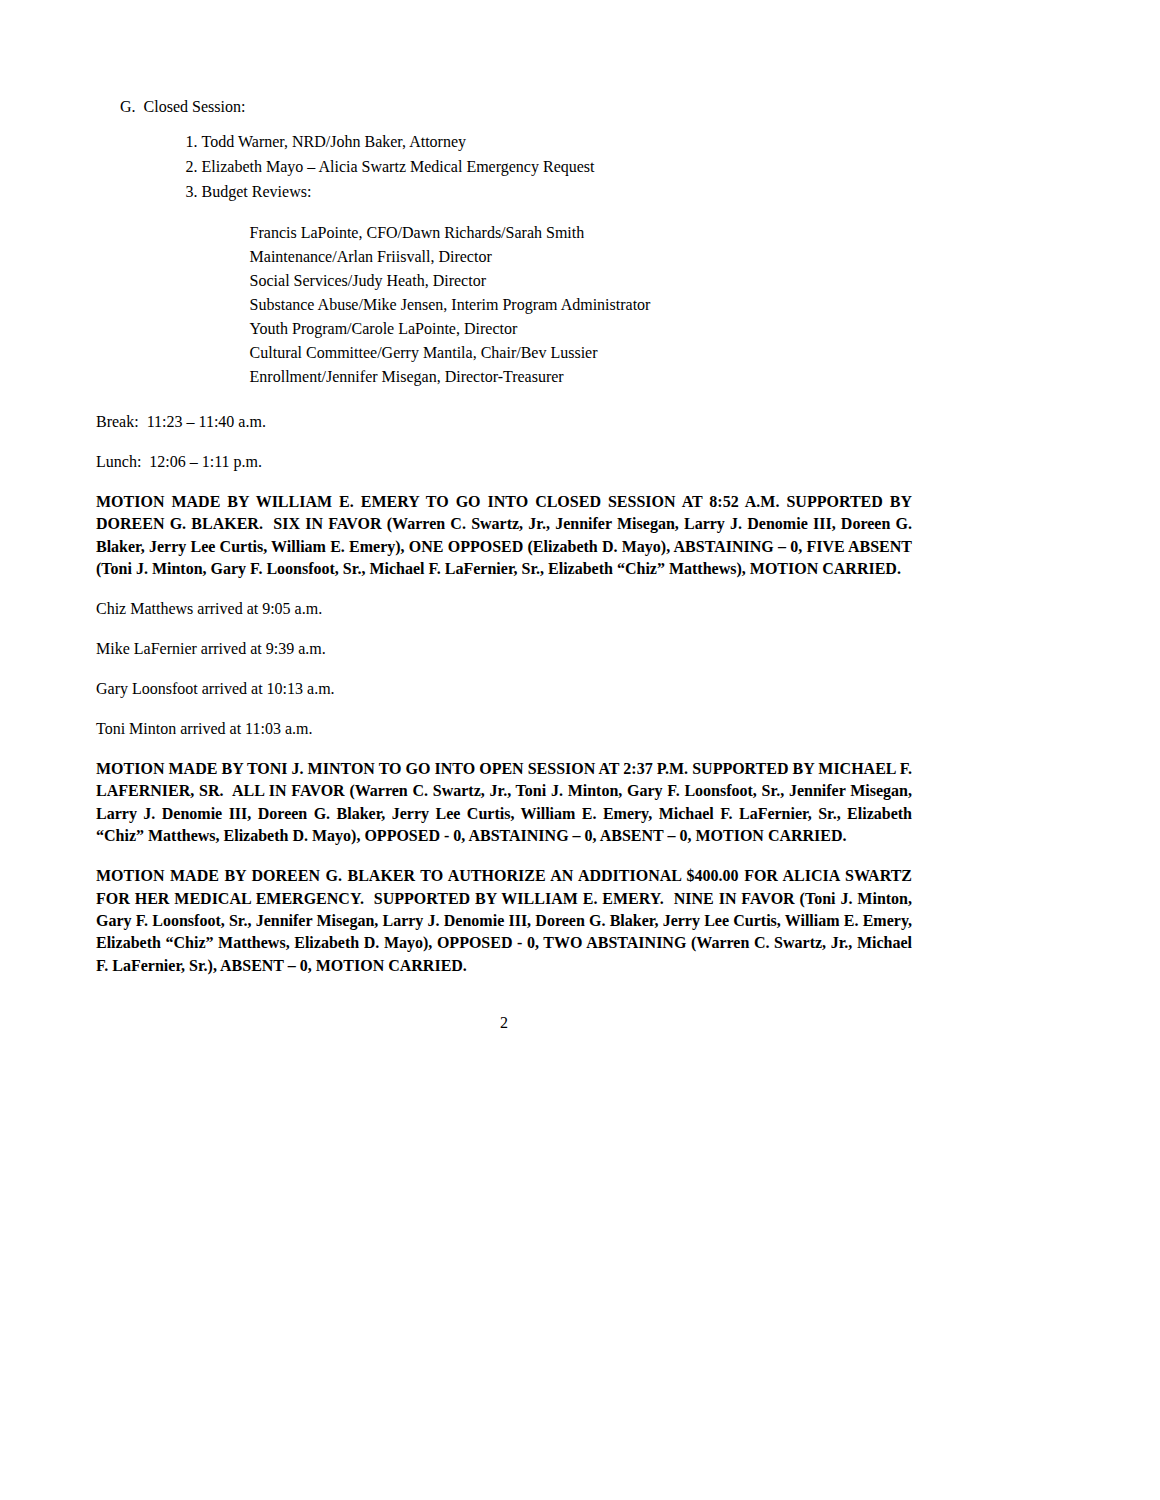G. Closed Session:
Todd Warner, NRD/John Baker, Attorney
Elizabeth Mayo – Alicia Swartz Medical Emergency Request
Budget Reviews:
Francis LaPointe, CFO/Dawn Richards/Sarah Smith
Maintenance/Arlan Friisvall, Director
Social Services/Judy Heath, Director
Substance Abuse/Mike Jensen, Interim Program Administrator
Youth Program/Carole LaPointe, Director
Cultural Committee/Gerry Mantila, Chair/Bev Lussier
Enrollment/Jennifer Misegan, Director-Treasurer
Break: 11:23 – 11:40 a.m.
Lunch: 12:06 – 1:11 p.m.
MOTION MADE BY WILLIAM E. EMERY TO GO INTO CLOSED SESSION AT 8:52 A.M. SUPPORTED BY DOREEN G. BLAKER. SIX IN FAVOR (Warren C. Swartz, Jr., Jennifer Misegan, Larry J. Denomie III, Doreen G. Blaker, Jerry Lee Curtis, William E. Emery), ONE OPPOSED (Elizabeth D. Mayo), ABSTAINING – 0, FIVE ABSENT (Toni J. Minton, Gary F. Loonsfoot, Sr., Michael F. LaFernier, Sr., Elizabeth “Chiz” Matthews), MOTION CARRIED.
Chiz Matthews arrived at 9:05 a.m.
Mike LaFernier arrived at 9:39 a.m.
Gary Loonsfoot arrived at 10:13 a.m.
Toni Minton arrived at 11:03 a.m.
MOTION MADE BY TONI J. MINTON TO GO INTO OPEN SESSION AT 2:37 P.M. SUPPORTED BY MICHAEL F. LAFERNIER, SR. ALL IN FAVOR (Warren C. Swartz, Jr., Toni J. Minton, Gary F. Loonsfoot, Sr., Jennifer Misegan, Larry J. Denomie III, Doreen G. Blaker, Jerry Lee Curtis, William E. Emery, Michael F. LaFernier, Sr., Elizabeth “Chiz” Matthews, Elizabeth D. Mayo), OPPOSED - 0, ABSTAINING – 0, ABSENT – 0, MOTION CARRIED.
MOTION MADE BY DOREEN G. BLAKER TO AUTHORIZE AN ADDITIONAL $400.00 FOR ALICIA SWARTZ FOR HER MEDICAL EMERGENCY. SUPPORTED BY WILLIAM E. EMERY. NINE IN FAVOR (Toni J. Minton, Gary F. Loonsfoot, Sr., Jennifer Misegan, Larry J. Denomie III, Doreen G. Blaker, Jerry Lee Curtis, William E. Emery, Elizabeth “Chiz” Matthews, Elizabeth D. Mayo), OPPOSED - 0, TWO ABSTAINING (Warren C. Swartz, Jr., Michael F. LaFernier, Sr.), ABSENT – 0, MOTION CARRIED.
2